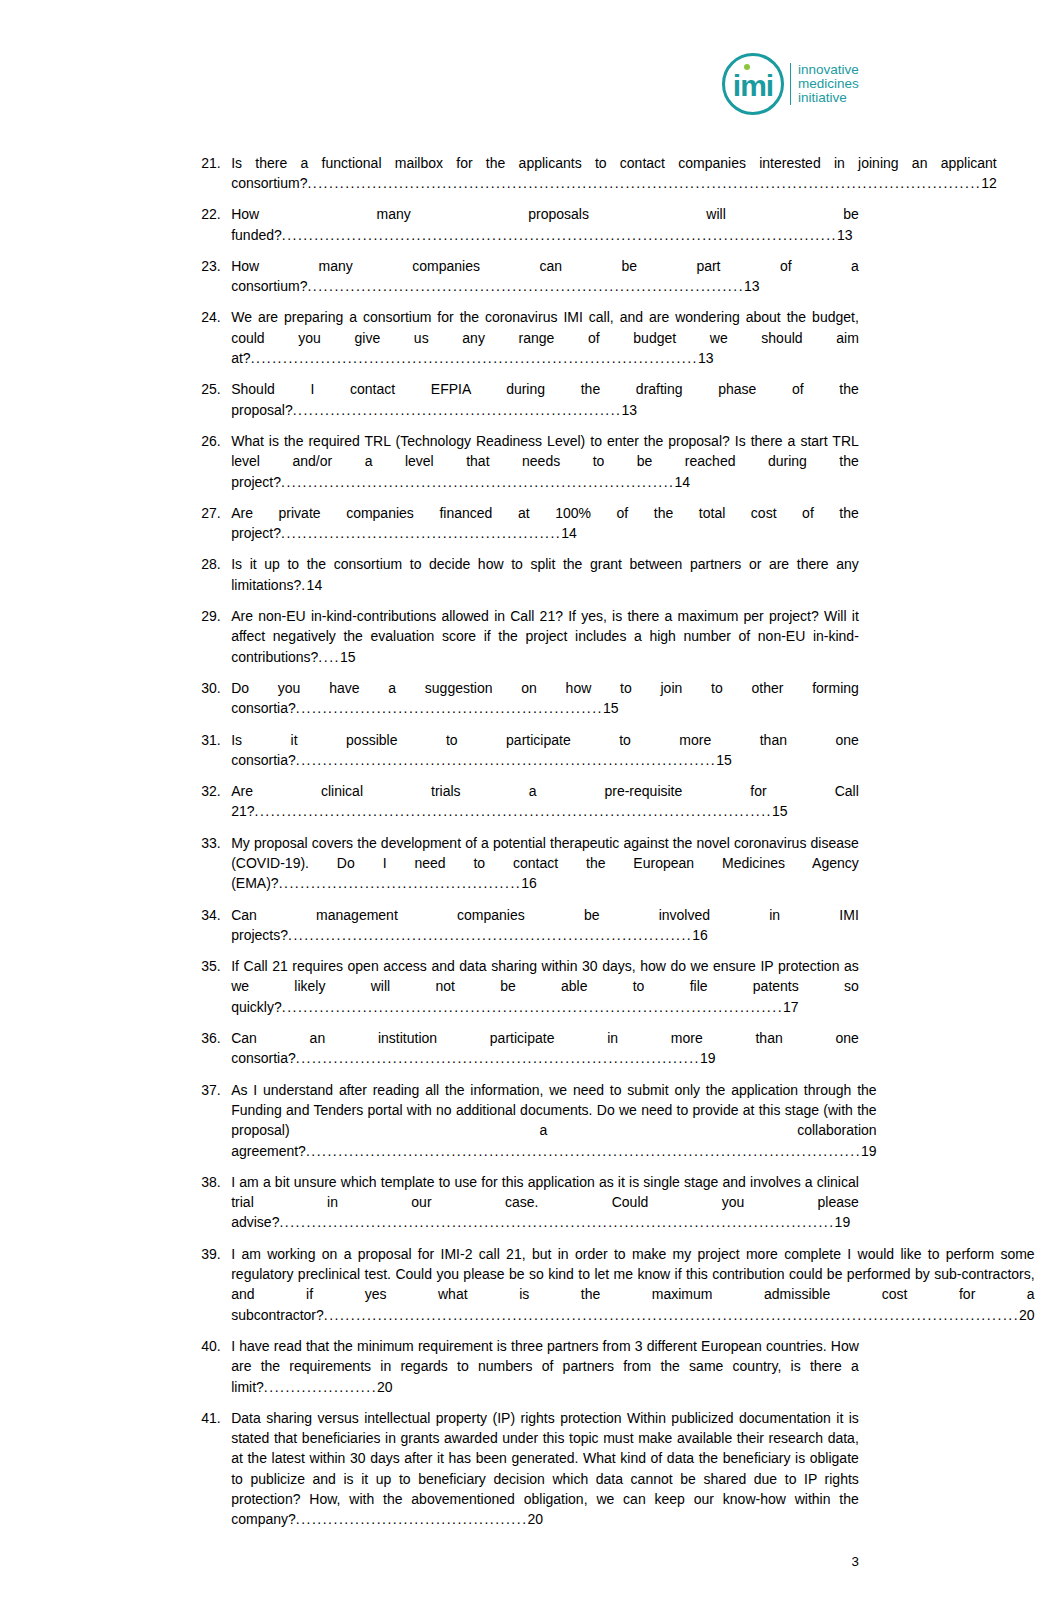imi
innovative
medicines
initiative
Is there a functional mailbox for the applicants to contact companies interested in joining an applicant consortium?............................................................................................................................. 12
How many proposals will be funded?....................................................................................................... 13
How many companies can be part of a consortium?................................................................................. 13
We are preparing a consortium for the coronavirus IMI call, and are wondering about the budget, could you give us any range of budget we should aim at?................................................................................... 13
Should I contact EFPIA during the drafting phase of the proposal?............................................................. 13
What is the required TRL (Technology Readiness Level) to enter the proposal? Is there a start TRL level and/or a level that needs to be reached during the project?......................................................................... 14
Are private companies financed at 100% of the total cost of the project?.................................................... 14
Is it up to the consortium to decide how to split the grant between partners or are there any limitations?. 14
Are non-EU in-kind-contributions allowed in Call 21? If yes, is there a maximum per project? Will it affect negatively the evaluation score if the project includes a high number of non-EU in-kind-contributions?.... 15
Do you have a suggestion on how to join to other forming consortia?......................................................... 15
Is it possible to participate to more than one consortia?.............................................................................. 15
Are clinical trials a pre-requisite for Call 21?................................................................................................ 15
My proposal covers the development of a potential therapeutic against the novel coronavirus disease (COVID-19). Do I need to contact the European Medicines Agency (EMA)?............................................. 16
Can management companies be involved in IMI projects?........................................................................... 16
If Call 21 requires open access and data sharing within 30 days, how do we ensure IP protection as we likely will not be able to file patents so quickly?............................................................................................. 17
Can an institution participate in more than one consortia?........................................................................... 19
As I understand after reading all the information, we need to submit only the application through the Funding and Tenders portal with no additional documents. Do we need to provide at this stage (with the proposal) a collaboration agreement?....................................................................................................... 19
I am a bit unsure which template to use for this application as it is single stage and involves a clinical trial in our case. Could you please advise?....................................................................................................... 19
I am working on a proposal for IMI-2 call 21, but in order to make my project more complete I would like to perform some regulatory preclinical test. Could you please be so kind to let me know if this contribution could be performed by sub-contractors, and if yes what is the maximum admissible cost for a subcontractor?................................................................................................................................. 20
I have read that the minimum requirement is three partners from 3 different European countries. How are the requirements in regards to numbers of partners from the same country, is there a limit?..................... 20
Data sharing versus intellectual property (IP) rights protection Within publicized documentation it is stated that beneficiaries in grants awarded under this topic must make available their research data, at the latest within 30 days after it has been generated. What kind of data the beneficiary is obligate to publicize and is it up to beneficiary decision which data cannot be shared due to IP rights protection? How, with the abovementioned obligation, we can keep our know-how within the company?........................................... 20
3